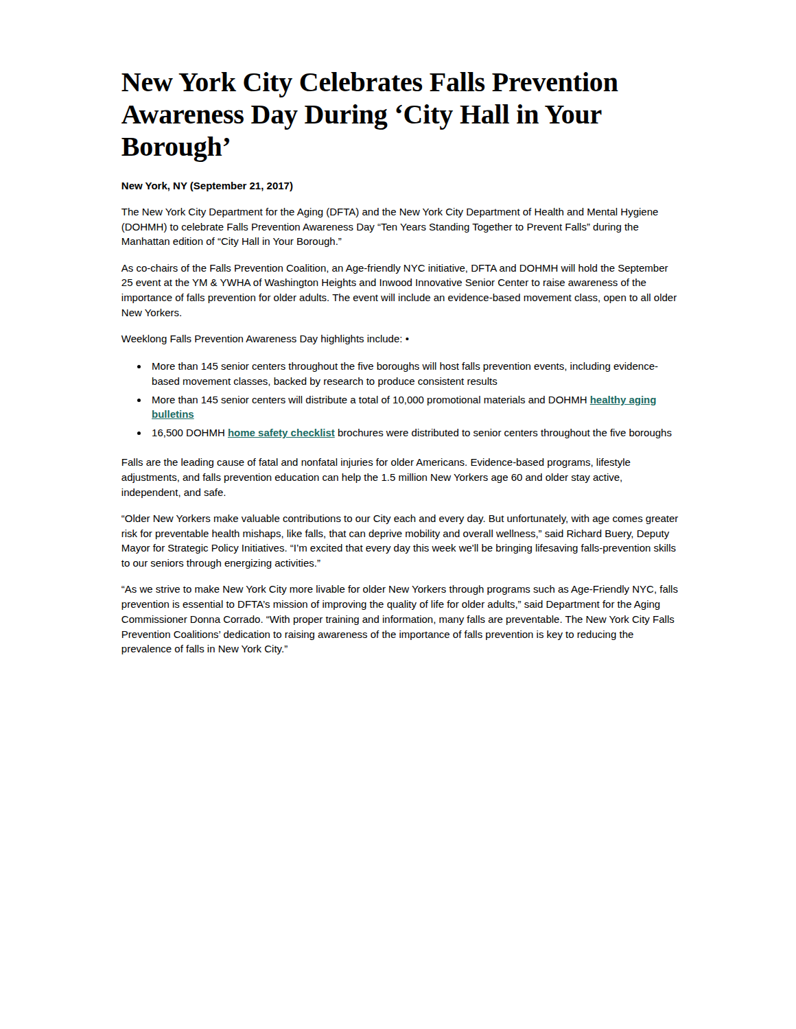New York City Celebrates Falls Prevention Awareness Day During ‘City Hall in Your Borough’
New York, NY (September 21, 2017)
The New York City Department for the Aging (DFTA) and the New York City Department of Health and Mental Hygiene (DOHMH) to celebrate Falls Prevention Awareness Day “Ten Years Standing Together to Prevent Falls” during the Manhattan edition of “City Hall in Your Borough.”
As co-chairs of the Falls Prevention Coalition, an Age-friendly NYC initiative, DFTA and DOHMH will hold the September 25 event at the YM & YWHA of Washington Heights and Inwood Innovative Senior Center to raise awareness of the importance of falls prevention for older adults. The event will include an evidence-based movement class, open to all older New Yorkers.
Weeklong Falls Prevention Awareness Day highlights include: •
More than 145 senior centers throughout the five boroughs will host falls prevention events, including evidence-based movement classes, backed by research to produce consistent results
More than 145 senior centers will distribute a total of 10,000 promotional materials and DOHMH healthy aging bulletins
16,500 DOHMH home safety checklist brochures were distributed to senior centers throughout the five boroughs
Falls are the leading cause of fatal and nonfatal injuries for older Americans. Evidence-based programs, lifestyle adjustments, and falls prevention education can help the 1.5 million New Yorkers age 60 and older stay active, independent, and safe.
“Older New Yorkers make valuable contributions to our City each and every day. But unfortunately, with age comes greater risk for preventable health mishaps, like falls, that can deprive mobility and overall wellness,” said Richard Buery, Deputy Mayor for Strategic Policy Initiatives. “I’m excited that every day this week we'll be bringing lifesaving falls-prevention skills to our seniors through energizing activities.”
“As we strive to make New York City more livable for older New Yorkers through programs such as Age-Friendly NYC, falls prevention is essential to DFTA’s mission of improving the quality of life for older adults,” said Department for the Aging Commissioner Donna Corrado. “With proper training and information, many falls are preventable. The New York City Falls Prevention Coalitions’ dedication to raising awareness of the importance of falls prevention is key to reducing the prevalence of falls in New York City.”